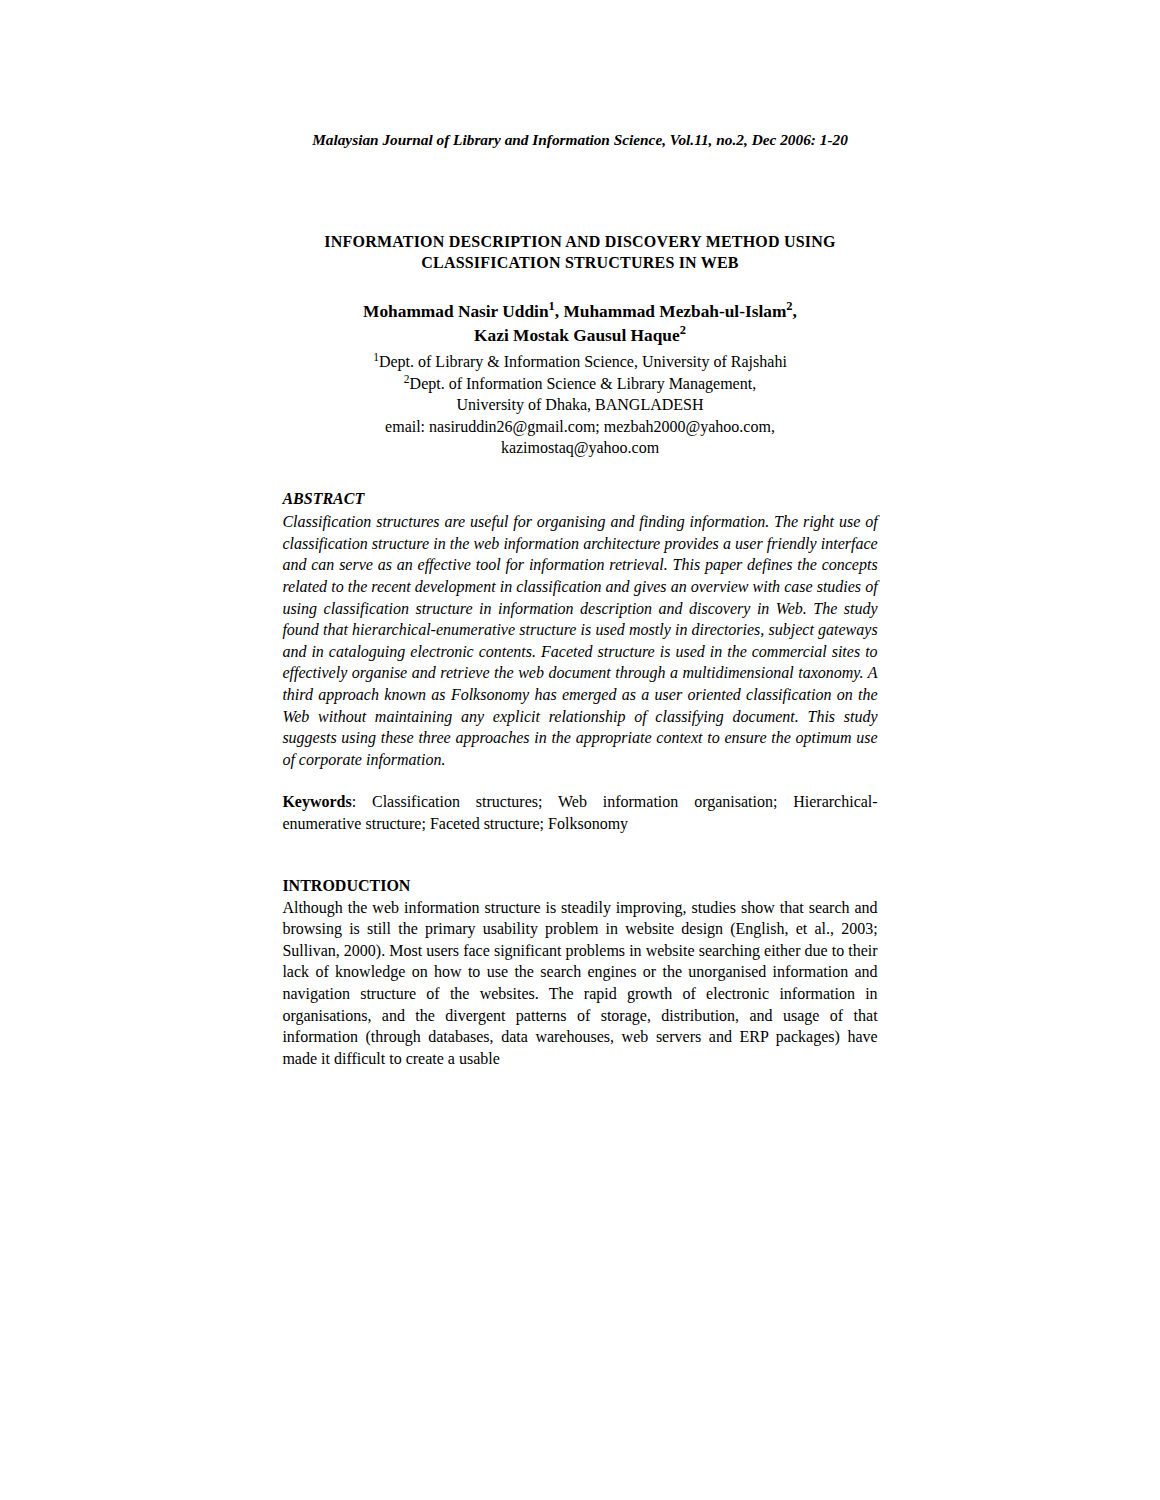Malaysian Journal of Library and Information Science, Vol.11, no.2, Dec 2006: 1-20
Information Description and Discovery Method Using
Classification Structures in Web
Mohammad Nasir Uddin1, Muhammad Mezbah-ul-Islam2,
Kazi Mostak Gausul Haque2
1Dept. of Library & Information Science, University of Rajshahi
2Dept. of Information Science & Library Management,
University of Dhaka, BANGLADESH
email: nasiruddin26@gmail.com; mezbah2000@yahoo.com,
kazimostaq@yahoo.com
ABSTRACT
Classification structures are useful for organising and finding information. The right use of classification structure in the web information architecture provides a user friendly interface and can serve as an effective tool for information retrieval. This paper defines the concepts related to the recent development in classification and gives an overview with case studies of using classification structure in information description and discovery in Web. The study found that hierarchical-enumerative structure is used mostly in directories, subject gateways and in cataloguing electronic contents. Faceted structure is used in the commercial sites to effectively organise and retrieve the web document through a multidimensional taxonomy. A third approach known as Folksonomy has emerged as a user oriented classification on the Web without maintaining any explicit relationship of classifying document. This study suggests using these three approaches in the appropriate context to ensure the optimum use of corporate information.
Keywords: Classification structures; Web information organisation; Hierarchical-enumerative structure; Faceted structure; Folksonomy
INTRODUCTION
Although the web information structure is steadily improving, studies show that search and browsing is still the primary usability problem in website design (English, et al., 2003; Sullivan, 2000). Most users face significant problems in website searching either due to their lack of knowledge on how to use the search engines or the unorganised information and navigation structure of the websites. The rapid growth of electronic information in organisations, and the divergent patterns of storage, distribution, and usage of that information (through databases, data warehouses, web servers and ERP packages) have made it difficult to create a usable